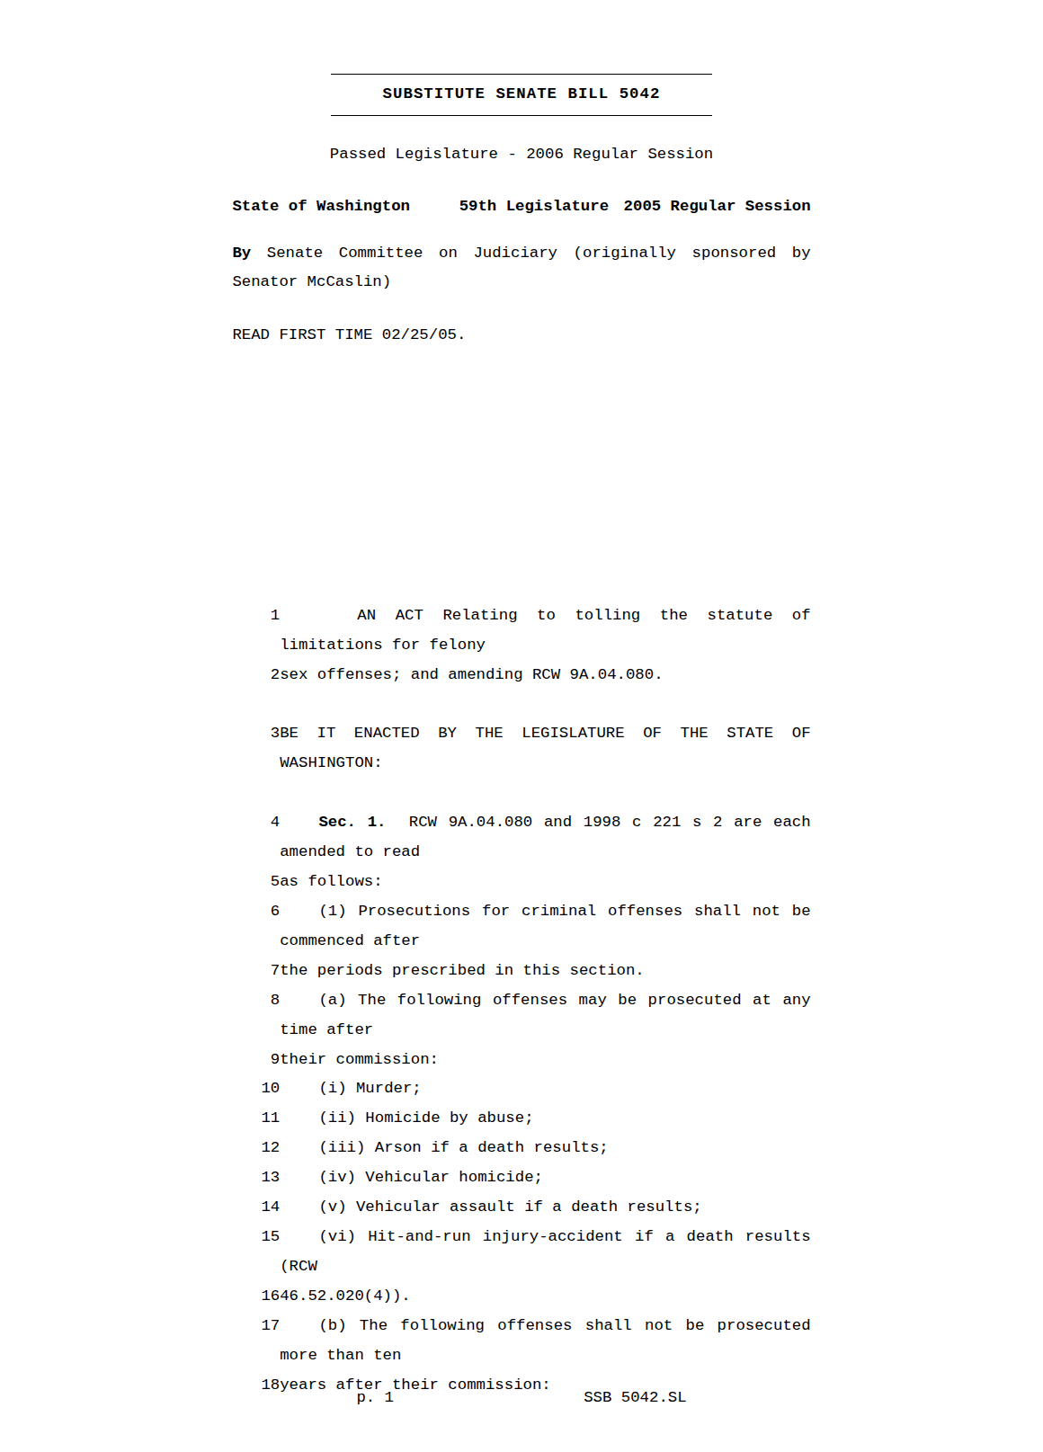SUBSTITUTE SENATE BILL 5042
Passed Legislature - 2006 Regular Session
State of Washington 59th Legislature 2005 Regular Session
By Senate Committee on Judiciary (originally sponsored by Senator McCaslin)
READ FIRST TIME 02/25/05.
| 1 | AN ACT Relating to tolling the statute of limitations for felony |
| 2 | sex offenses; and amending RCW 9A.04.080. |
| 3 | BE IT ENACTED BY THE LEGISLATURE OF THE STATE OF WASHINGTON: |
| 4 | Sec. 1. RCW 9A.04.080 and 1998 c 221 s 2 are each amended to read |
| 5 | as follows: |
| 6 | (1) Prosecutions for criminal offenses shall not be commenced after |
| 7 | the periods prescribed in this section. |
| 8 | (a) The following offenses may be prosecuted at any time after |
| 9 | their commission: |
| 10 | (i) Murder; |
| 11 | (ii) Homicide by abuse; |
| 12 | (iii) Arson if a death results; |
| 13 | (iv) Vehicular homicide; |
| 14 | (v) Vehicular assault if a death results; |
| 15 | (vi) Hit-and-run injury-accident if a death results (RCW |
| 16 | 46.52.020(4)). |
| 17 | (b) The following offenses shall not be prosecuted more than ten |
| 18 | years after their commission: |
p. 1 SSB 5042.SL